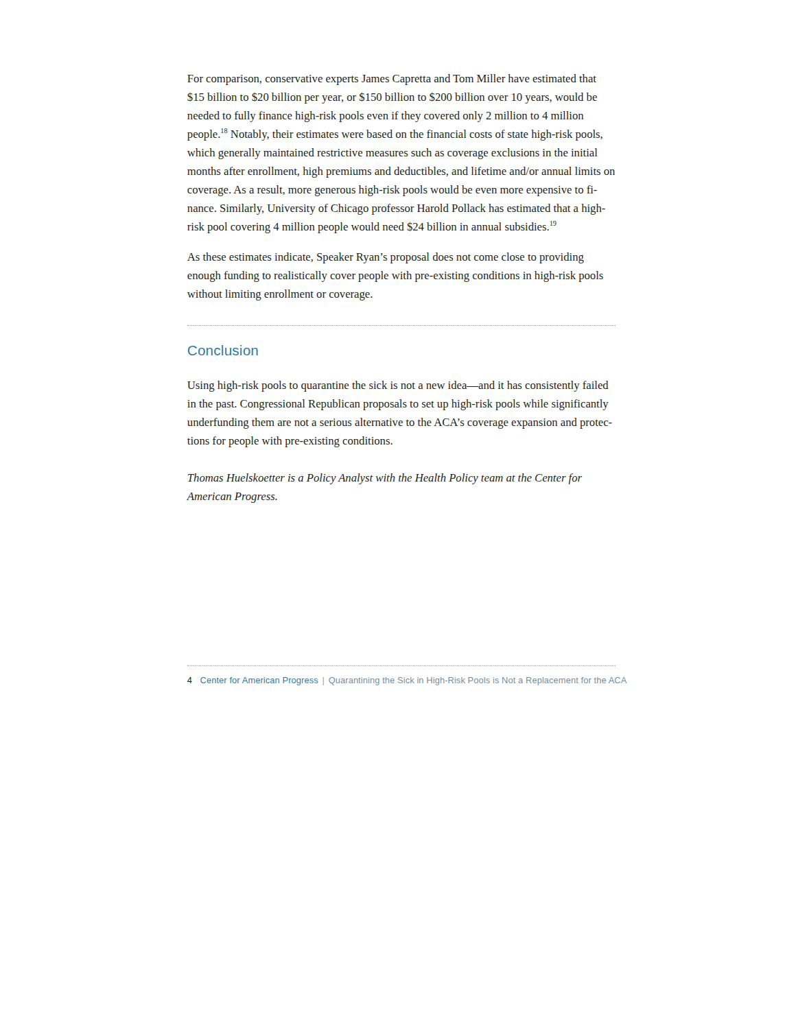For comparison, conservative experts James Capretta and Tom Miller have estimated that $15 billion to $20 billion per year, or $150 billion to $200 billion over 10 years, would be needed to fully finance high-risk pools even if they covered only 2 million to 4 million people.18 Notably, their estimates were based on the financial costs of state high-risk pools, which generally maintained restrictive measures such as coverage exclusions in the initial months after enrollment, high premiums and deductibles, and lifetime and/or annual limits on coverage. As a result, more generous high-risk pools would be even more expensive to finance. Similarly, University of Chicago professor Harold Pollack has estimated that a high-risk pool covering 4 million people would need $24 billion in annual subsidies.19
As these estimates indicate, Speaker Ryan’s proposal does not come close to providing enough funding to realistically cover people with pre-existing conditions in high-risk pools without limiting enrollment or coverage.
Conclusion
Using high-risk pools to quarantine the sick is not a new idea—and it has consistently failed in the past. Congressional Republican proposals to set up high-risk pools while significantly underfunding them are not a serious alternative to the ACA’s coverage expansion and protections for people with pre-existing conditions.
Thomas Huelskoetter is a Policy Analyst with the Health Policy team at the Center for American Progress.
4 Center for American Progress|Quarantining the Sick in High-Risk Pools is Not a Replacement for the ACA